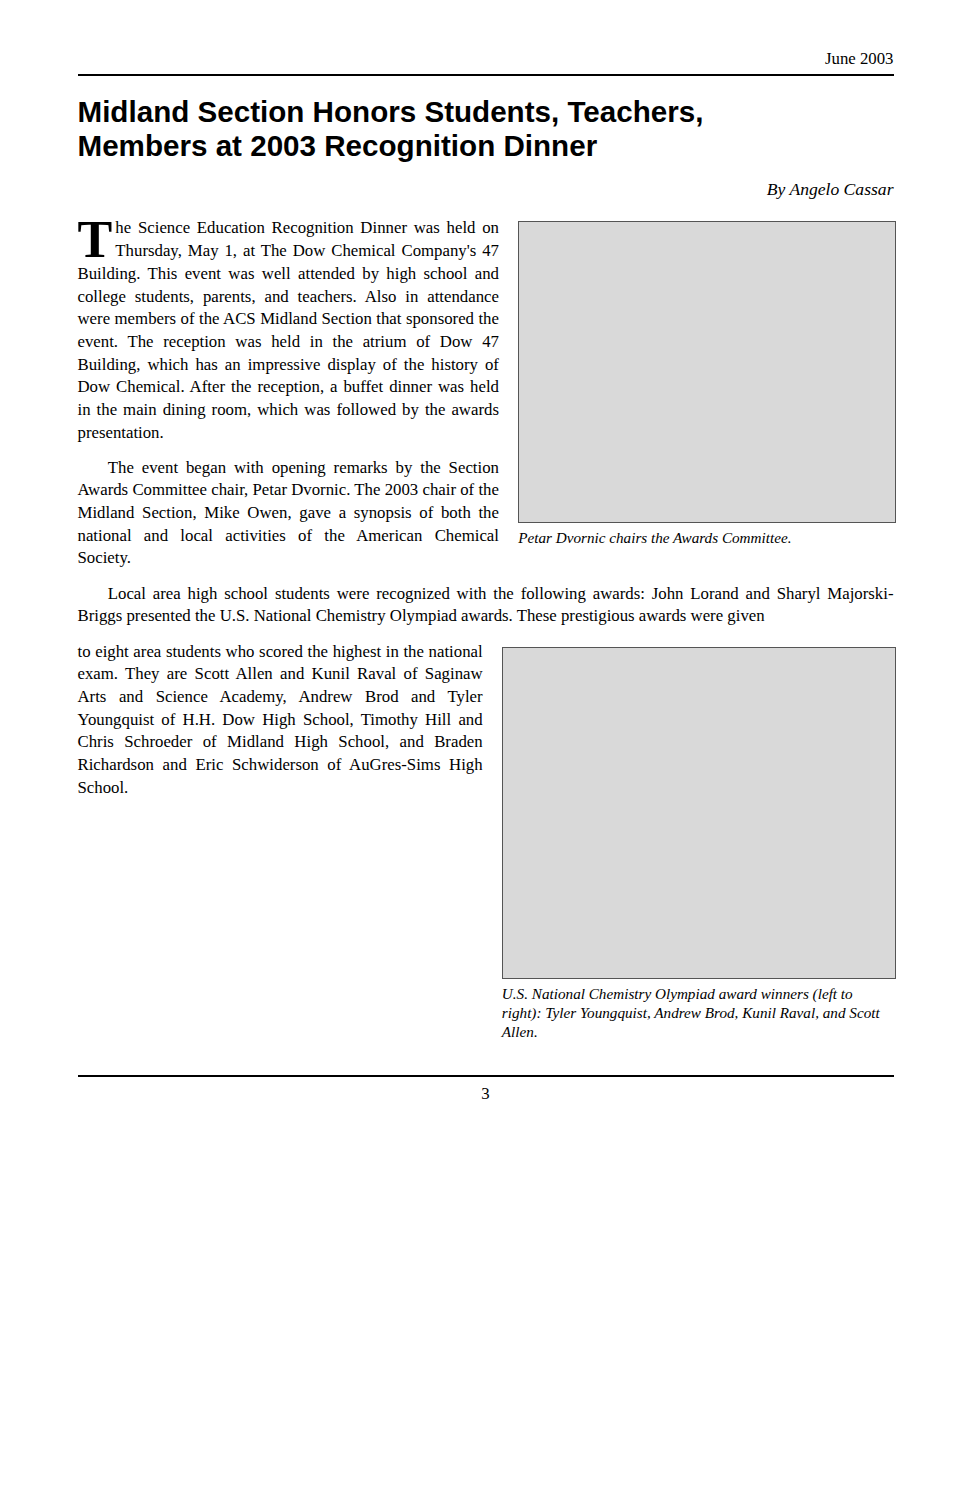June 2003
Midland Section Honors Students, Teachers,
Members at 2003 Recognition Dinner
By Angelo Cassar
Petar Dvornic chairs the Awards Committee.
The Science Education Recognition Dinner was held on Thursday, May 1, at The Dow Chemical Company's 47 Building. This event was well attended by high school and college students, parents, and teachers. Also in attendance were members of the ACS Midland Section that sponsored the event. The reception was held in the atrium of Dow 47 Building, which has an impressive display of the history of Dow Chemical. After the reception, a buffet dinner was held in the main dining room, which was followed by the awards presentation.
The event began with opening remarks by the Section Awards Committee chair, Petar Dvornic. The 2003 chair of the Midland Section, Mike Owen, gave a synopsis of both the national and local activities of the American Chemical Society.
Local area high school students were recognized with the following awards: John Lorand and Sharyl Majorski-Briggs presented the U.S. National Chemistry Olympiad awards. These prestigious awards were given
U.S. National Chemistry Olympiad award winners (left to right): Tyler Youngquist, Andrew Brod, Kunil Raval, and Scott Allen.
to eight area students who scored the highest in the national exam. They are Scott Allen and Kunil Raval of Saginaw Arts and Science Academy, Andrew Brod and Tyler Youngquist of H.H. Dow High School, Timothy Hill and Chris Schroeder of Midland High School, and Braden Richardson and Eric Schwiderson of AuGres-Sims High School.
3